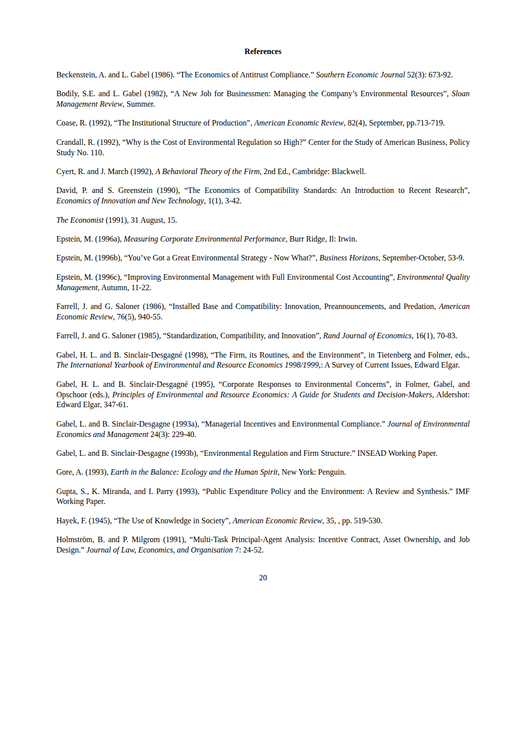References
Beckenstein, A. and L. Gabel (1986). “The Economics of Antitrust Compliance.” Southern Economic Journal 52(3): 673-92.
Bodily, S.E. and L. Gabel (1982), “A New Job for Businessmen: Managing the Company’s Environmental Resources”, Sloan Management Review, Summer.
Coase, R. (1992), “The Institutional Structure of Production”, American Economic Review, 82(4), September, pp.713-719.
Crandall, R. (1992), “Why is the Cost of Environmental Regulation so High?” Center for the Study of American Business, Policy Study No. 110.
Cyert, R. and J. March (1992), A Behavioral Theory of the Firm, 2nd Ed., Cambridge: Blackwell.
David, P. and S. Greenstein (1990), “The Economics of Compatibility Standards: An Introduction to Recent Research”, Economics of Innovation and New Technology, 1(1), 3-42.
The Economist (1991), 31 August, 15.
Epstein, M. (1996a), Measuring Corporate Environmental Performance, Burr Ridge, Il: Irwin.
Epstein, M. (1996b), “You’ve Got a Great Environmental Strategy - Now What?”, Business Horizons, September-October, 53-9.
Epstein, M. (1996c), “Improving Environmental Management with Full Environmental Cost Accounting”, Environmental Quality Management, Autumn, 11-22.
Farrell, J. and G. Saloner (1986), “Installed Base and Compatibility: Innovation, Preannouncements, and Predation, American Economic Review, 76(5), 940-55.
Farrell, J. and G. Saloner (1985), “Standardization, Compatibility, and Innovation”, Rand Journal of Economics, 16(1), 70-83.
Gabel, H. L. and B. Sinclair-Desgagné (1998), “The Firm, its Routines, and the Environment”, in Tietenberg and Folmer, eds., The International Yearbook of Environmental and Resource Economics 1998/1999,: A Survey of Current Issues, Edward Elgar.
Gabel, H. L. and B. Sinclair-Desgagné (1995), “Corporate Responses to Environmental Concerns”, in Folmer, Gabel, and Opschoor (eds.), Principles of Environmental and Resource Economics: A Guide for Students and Decision-Makers, Aldershot: Edward Elgar, 347-61.
Gabel, L. and B. Sinclair-Desgagne (1993a), “Managerial Incentives and Environmental Compliance.” Journal of Environmental Economics and Management 24(3): 229-40.
Gabel, L. and B. Sinclair-Desgagne (1993b), “Environmental Regulation and Firm Structure.” INSEAD Working Paper.
Gore, A. (1993), Earth in the Balance: Ecology and the Human Spirit, New York: Penguin.
Gupta, S., K. Miranda, and I. Parry (1993), “Public Expenditure Policy and the Environment: A Review and Synthesis.” IMF Working Paper.
Hayek, F. (1945), “The Use of Knowledge in Society”, American Economic Review, 35, , pp. 519-530.
Holmström, B. and P. Milgrom (1991), “Multi-Task Principal-Agent Analysis: Incentive Contract, Asset Ownership, and Job Design.” Journal of Law, Economics, and Organisation 7: 24-52.
20